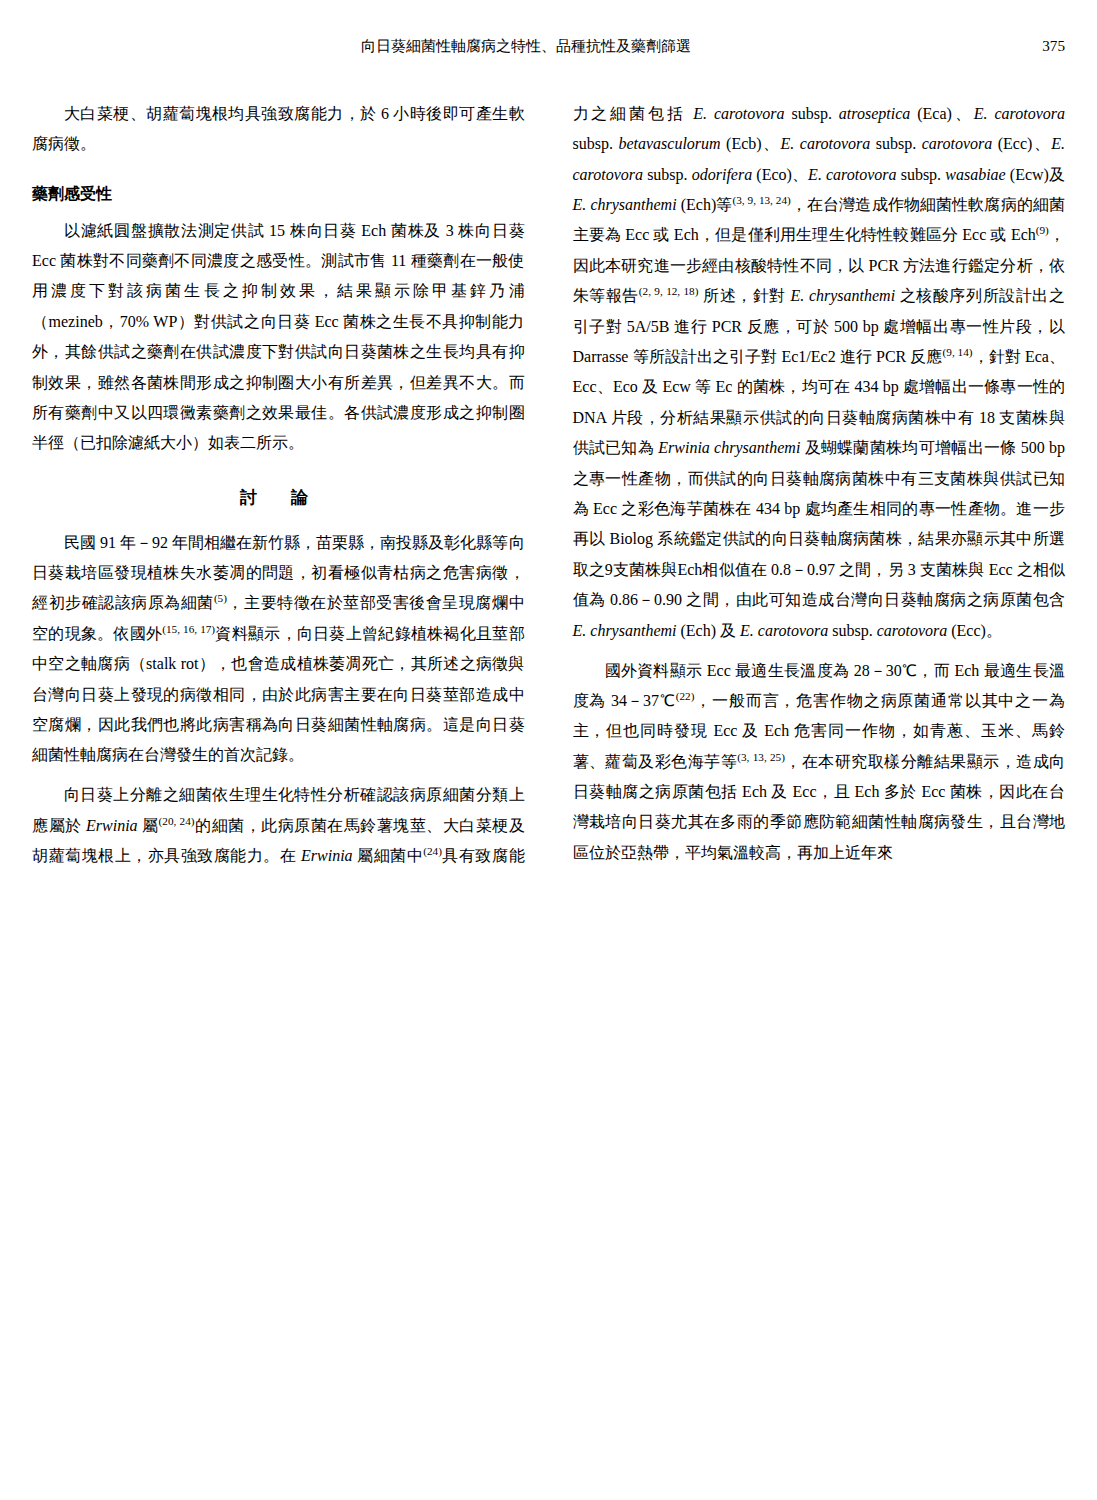向日葵細菌性軸腐病之特性、品種抗性及藥劑篩選
375
大白菜梗、胡蘿蔔塊根均具強致腐能力，於 6 小時後即可產生軟腐病徵。
藥劑感受性
以濾紙圓盤擴散法測定供試 15 株向日葵 Ech 菌株及 3 株向日葵 Ecc 菌株對不同藥劑不同濃度之感受性。測試市售 11 種藥劑在一般使用濃度下對該病菌生長之抑制效果，結果顯示除甲基鋅乃浦（mezineb，70% WP）對供試之向日葵 Ecc 菌株之生長不具抑制能力外，其餘供試之藥劑在供試濃度下對供試向日葵菌株之生長均具有抑制效果，雖然各菌株間形成之抑制圈大小有所差異，但差異不大。而所有藥劑中又以四環黴素藥劑之效果最佳。各供試濃度形成之抑制圈半徑（已扣除濾紙大小）如表二所示。
討　論
民國 91 年－92 年間相繼在新竹縣，苗栗縣，南投縣及彰化縣等向日葵栽培區發現植株失水萎凋的問題，初看極似青枯病之危害病徵，經初步確認該病原為細菌(5)，主要特徵在於莖部受害後會呈現腐爛中空的現象。依國外(15, 16, 17)資料顯示，向日葵上曾紀錄植株褐化且莖部中空之軸腐病（stalk rot），也會造成植株萎凋死亡，其所述之病徵與台灣向日葵上發現的病徵相同，由於此病害主要在向日葵莖部造成中空腐爛，因此我們也將此病害稱為向日葵細菌性軸腐病。這是向日葵細菌性軸腐病在台灣發生的首次記錄。
向日葵上分離之細菌依生理生化特性分析確認該病原細菌分類上應屬於 Erwinia 屬(20, 24)的細菌，此病原菌在馬鈴薯塊莖、大白菜梗及胡蘿蔔塊根上，亦具強致腐能力。在 Erwinia 屬細菌中(24)具有致腐能力之細菌包括 E. carotovora subsp. atroseptica (Eca)、E. carotovora subsp. betavasculorum (Ecb)、E. carotovora subsp. carotovora (Ecc)、E. carotovora subsp. odorifera (Eco)、E. carotovora subsp. wasabiae (Ecw)及 E. chrysanthemi (Ech)等(3, 9, 13, 24)，在台灣造成作物細菌性軟腐病的細菌主要為 Ecc 或 Ech，但是僅利用生理生化特性較難區分 Ecc 或 Ech(9)，因此本研究進一步經由核酸特性不同，以 PCR 方法進行鑑定分析，依朱等報告(2, 9, 12, 18) 所述，針對 E. chrysanthemi 之核酸序列所設計出之引子對 5A/5B 進行 PCR 反應，可於 500 bp 處增幅出專一性片段，以 Darrasse 等所設計出之引子對 Ec1/Ec2 進行 PCR 反應(9, 14)，針對 Eca、Ecc、Eco 及 Ecw 等 Ec 的菌株，均可在 434 bp 處增幅出一條專一性的 DNA 片段，分析結果顯示供試的向日葵軸腐病菌株中有 18 支菌株與供試已知為 Erwinia chrysanthemi 及蝴蝶蘭菌株均可增幅出一條 500 bp 之專一性產物，而供試的向日葵軸腐病菌株中有三支菌株與供試已知為 Ecc 之彩色海芋菌株在 434 bp 處均產生相同的專一性產物。進一步再以 Biolog 系統鑑定供試的向日葵軸腐病菌株，結果亦顯示其中所選取之9支菌株與Ech相似值在 0.8－0.97 之間，另 3 支菌株與 Ecc 之相似值為 0.86－0.90 之間，由此可知造成台灣向日葵軸腐病之病原菌包含 E. chrysanthemi (Ech) 及 E. carotovora subsp. carotovora (Ecc)。
國外資料顯示 Ecc 最適生長溫度為 28－30℃，而 Ech 最適生長溫度為 34－37℃(22)，一般而言，危害作物之病原菌通常以其中之一為主，但也同時發現 Ecc 及 Ech 危害同一作物，如青蔥、玉米、馬鈴薯、蘿蔔及彩色海芋等(3, 13, 25)，在本研究取樣分離結果顯示，造成向日葵軸腐之病原菌包括 Ech 及 Ecc，且 Ech 多於 Ecc 菌株，因此在台灣栽培向日葵尤其在多雨的季節應防範細菌性軸腐病發生，且台灣地區位於亞熱帶，平均氣溫較高，再加上近年來